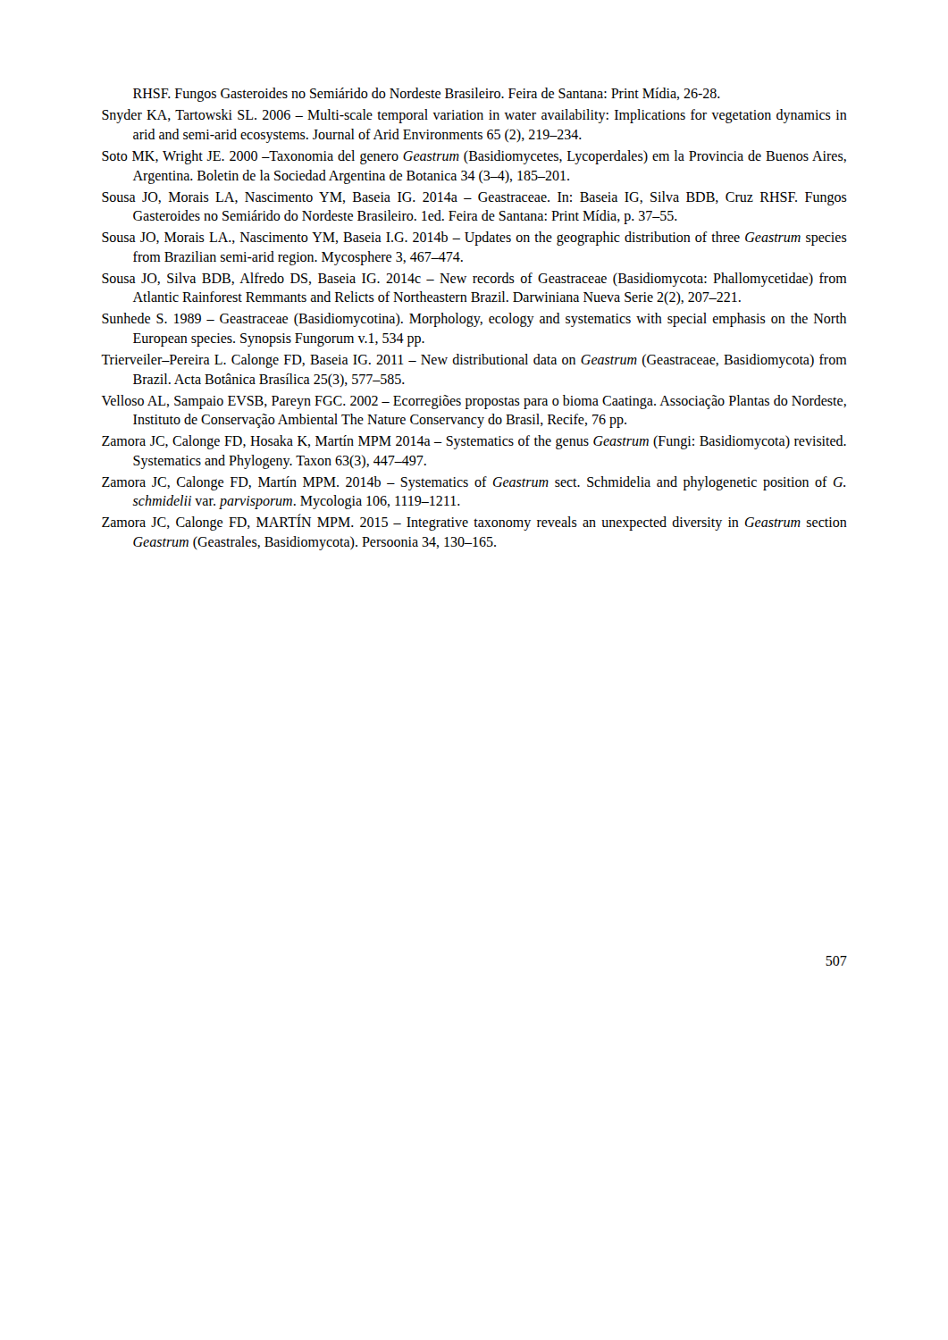RHSF. Fungos Gasteroides no Semiárido do Nordeste Brasileiro. Feira de Santana: Print Mídia, 26-28.
Snyder KA, Tartowski SL. 2006 – Multi-scale temporal variation in water availability: Implications for vegetation dynamics in arid and semi-arid ecosystems. Journal of Arid Environments 65 (2), 219–234.
Soto MK, Wright JE. 2000 –Taxonomia del genero Geastrum (Basidiomycetes, Lycoperdales) em la Provincia de Buenos Aires, Argentina. Boletin de la Sociedad Argentina de Botanica 34 (3–4), 185–201.
Sousa JO, Morais LA, Nascimento YM, Baseia IG. 2014a – Geastraceae. In: Baseia IG, Silva BDB, Cruz RHSF. Fungos Gasteroides no Semiárido do Nordeste Brasileiro. 1ed. Feira de Santana: Print Mídia, p. 37–55.
Sousa JO, Morais LA., Nascimento YM, Baseia I.G. 2014b – Updates on the geographic distribution of three Geastrum species from Brazilian semi-arid region. Mycosphere 3, 467–474.
Sousa JO, Silva BDB, Alfredo DS, Baseia IG. 2014c – New records of Geastraceae (Basidiomycota: Phallomycetidae) from Atlantic Rainforest Remmants and Relicts of Northeastern Brazil. Darwiniana Nueva Serie 2(2), 207–221.
Sunhede S. 1989 – Geastraceae (Basidiomycotina). Morphology, ecology and systematics with special emphasis on the North European species. Synopsis Fungorum v.1, 534 pp.
Trierveiler–Pereira L. Calonge FD, Baseia IG. 2011 – New distributional data on Geastrum (Geastraceae, Basidiomycota) from Brazil. Acta Botânica Brasílica 25(3), 577–585.
Velloso AL, Sampaio EVSB, Pareyn FGC. 2002 – Ecorregiões propostas para o bioma Caatinga. Associação Plantas do Nordeste, Instituto de Conservação Ambiental The Nature Conservancy do Brasil, Recife, 76 pp.
Zamora JC, Calonge FD, Hosaka K, Martín MPM 2014a – Systematics of the genus Geastrum (Fungi: Basidiomycota) revisited. Systematics and Phylogeny. Taxon 63(3), 447–497.
Zamora JC, Calonge FD, Martín MPM. 2014b – Systematics of Geastrum sect. Schmidelia and phylogenetic position of G. schmidelii var. parvisporum. Mycologia 106, 1119–1211.
Zamora JC, Calonge FD, MARTÍN MPM. 2015 – Integrative taxonomy reveals an unexpected diversity in Geastrum section Geastrum (Geastrales, Basidiomycota). Persoonia 34, 130–165.
507